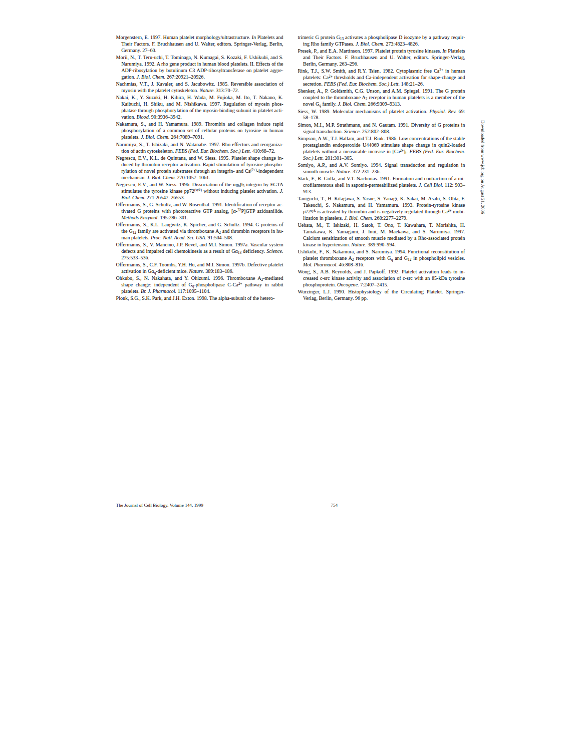Downloaded from www.jcb.org on August 21, 2006
Morgenstern, E. 1997. Human platelet morphology/ultrastructure. In Platelets and Their Factors. F. Bruchhausen and U. Walter, editors. Springer-Verlag, Berlin, Germany. 27–60.
Morii, N., T. Teru-uchi, T. Tominaga, N. Kumagai, S. Kozaki, F. Ushikubi, and S. Narumiya. 1992. A rho gene product in human blood platelets. II. Effects of the ADP-ribosylation by botulinum C3 ADP-ribosyltransferase on platelet aggregation. J. Biol. Chem. 267:20921–20926.
Nachmias, V.T., J. Kavaler, and S. Jacubowitz. 1985. Reversible association of myosin with the platelet cytoskeleton. Nature. 313:70–72.
Nakai, K., Y. Suzuki, H. Kihira, H. Wada, M. Fujioka, M. Ito, T. Nakano, K. Kaibuchi, H. Shiku, and M. Nishikawa. 1997. Regulation of myosin phosphatase through phosphorylation of the myosin-binding subunit in platelet activation. Blood. 90:3936–3942.
Nakamura, S., and H. Yamamura. 1989. Thrombin and collagen induce rapid phosphorylation of a common set of cellular proteins on tyrosine in human platelets. J. Biol. Chem. 264:7089–7091.
Narumiya, S., T. Ishizaki, and N. Watanabe. 1997. Rho effectors and reorganization of actin cytoskeleton. FEBS (Fed. Eur. Biochem. Soc.) Lett. 410:68–72.
Negrescu, E.V., K.L. de Quintana, and W. Siess. 1995. Platelet shape change induced by thrombin receptor activation. Rapid stimulation of tyrosine phosphorylation of novel protein substrates through an integrin- and Ca(2+)-independent mechanism. J. Biol. Chem. 270:1057–1061.
Negrescu, E.V., and W. Siess. 1996. Dissociation of the αIIbβ3-integrin by EGTA stimulates the tyrosine kinase pp72(syk) without inducing platelet activation. J. Biol. Chem. 271:26547–26553.
Offermanns, S., G. Schultz, and W. Rosenthal. 1991. Identification of receptor-activated G proteins with photoreactive GTP analog, [α-32P]GTP azidoanilide. Methods Enzymol. 195:286–301.
Offermanns, S., K.L. Laugwitz, K. Spicher, and G. Schultz. 1994. G proteins of the G12 family are activated via thromboxane A2 and thrombin receptors in human platelets. Proc. Natl. Acad. Sci. USA. 91:504–508.
Offermanns, S., V. Mancino, J.P. Revel, and M.I. Simon. 1997a. Vascular system defects and impaired cell chemokinesis as a result of Gα13 deficiency. Science. 275:533–536.
Offermanns, S., C.F. Toombs, Y.H. Hu, and M.I. Simon. 1997b. Defective platelet activation in Gαq-deficient mice. Nature. 389:183–186.
Ohkubo, S., N. Nakahata, and Y. Ohizumi. 1996. Thromboxane A2-mediated shape change: independent of Gq-phospholipase C-Ca2+ pathway in rabbit platelets. Br. J. Pharmacol. 117:1095–1104.
Plonk, S.G., S.K. Park, and J.H. Exton. 1998. The alpha-subunit of the hetero-
trimeric G protein G13 activates a phospholipase D isozyme by a pathway requiring Rho family GTPases. J. Biol. Chem. 273:4823–4826.
Presek, P., and E.A. Martinson. 1997. Platelet protein tyrosine kinases. In Platelets and Their Factors. F. Bruchhausen and U. Walter, editors. Springer-Verlag, Berlin, Germany. 263–296.
Rink, T.J., S.W. Smith, and R.Y. Tsien. 1982. Cytoplasmic free Ca2+ in human platelets: Ca2+ thresholds and Ca-independent activation for shape-change and secretion. FEBS (Fed. Eur. Biochem. Soc.) Lett. 148:21–26.
Shenker, A., P. Goldsmith, C.G. Unson, and A.M. Spiegel. 1991. The G protein coupled to the thromboxane A2 receptor in human platelets is a member of the novel Gq family. J. Biol. Chem. 266:9309–9313.
Siess, W. 1989. Molecular mechanisms of platelet activation. Physiol. Rev. 69: 58–178.
Simon, M.I., M.P. Strathmann, and N. Gautam. 1991. Diversity of G proteins in signal transduction. Science. 252:802–808.
Simpson, A.W., T.J. Hallam, and T.J. Rink. 1986. Low concentrations of the stable prostaglandin endoperoxide U44069 stimulate shape change in quin2-loaded platelets without a measurable increase in [Ca2+]i. FEBS (Fed. Eur. Biochem. Soc.) Lett. 201:301–305.
Somlyo, A.P., and A.V. Somlyo. 1994. Signal transduction and regulation in smooth muscle. Nature. 372:231–236.
Stark, F., R. Golla, and V.T. Nachmias. 1991. Formation and contraction of a microfilamentous shell in saponin-permeabilized platelets. J. Cell Biol. 112: 903–913.
Taniguchi, T., H. Kitagawa, S. Yasue, S. Yanagi, K. Sakai, M. Asahi, S. Ohta, F. Takeuchi, S. Nakamura, and H. Yamamura. 1993. Protein-tyrosine kinase p72syk is activated by thrombin and is negatively regulated through Ca2+ mobilization in platelets. J. Biol. Chem. 268:2277–2279.
Uehata, M., T. Ishizaki, H. Satoh, T. Ono, T. Kawahara, T. Morishita, H. Tamakawa, K. Yamagami, J. Inui, M. Maekawa, and S. Narumiya. 1997. Calcium sensitization of smooth muscle mediated by a Rho-associated protein kinase in hypertension. Nature. 389:990–994.
Ushikubi, F., K. Nakamura, and S. Narumiya. 1994. Functional reconstitution of platelet thromboxane A2 receptors with Gq and G12 in phospholipid vesicles. Mol. Pharmacol. 46:808–816.
Wong, S., A.B. Reynolds, and J. Papkoff. 1992. Platelet activation leads to increased c-src kinase activity and association of c-src with an 85-kDa tyrosine phosphoprotein. Oncogene. 7:2407–2415.
Wurzinger, L.J. 1990. Histophysiology of the Circulating Platelet. Springer-Verlag, Berlin, Germany. 96 pp.
The Journal of Cell Biology, Volume 144, 1999
754